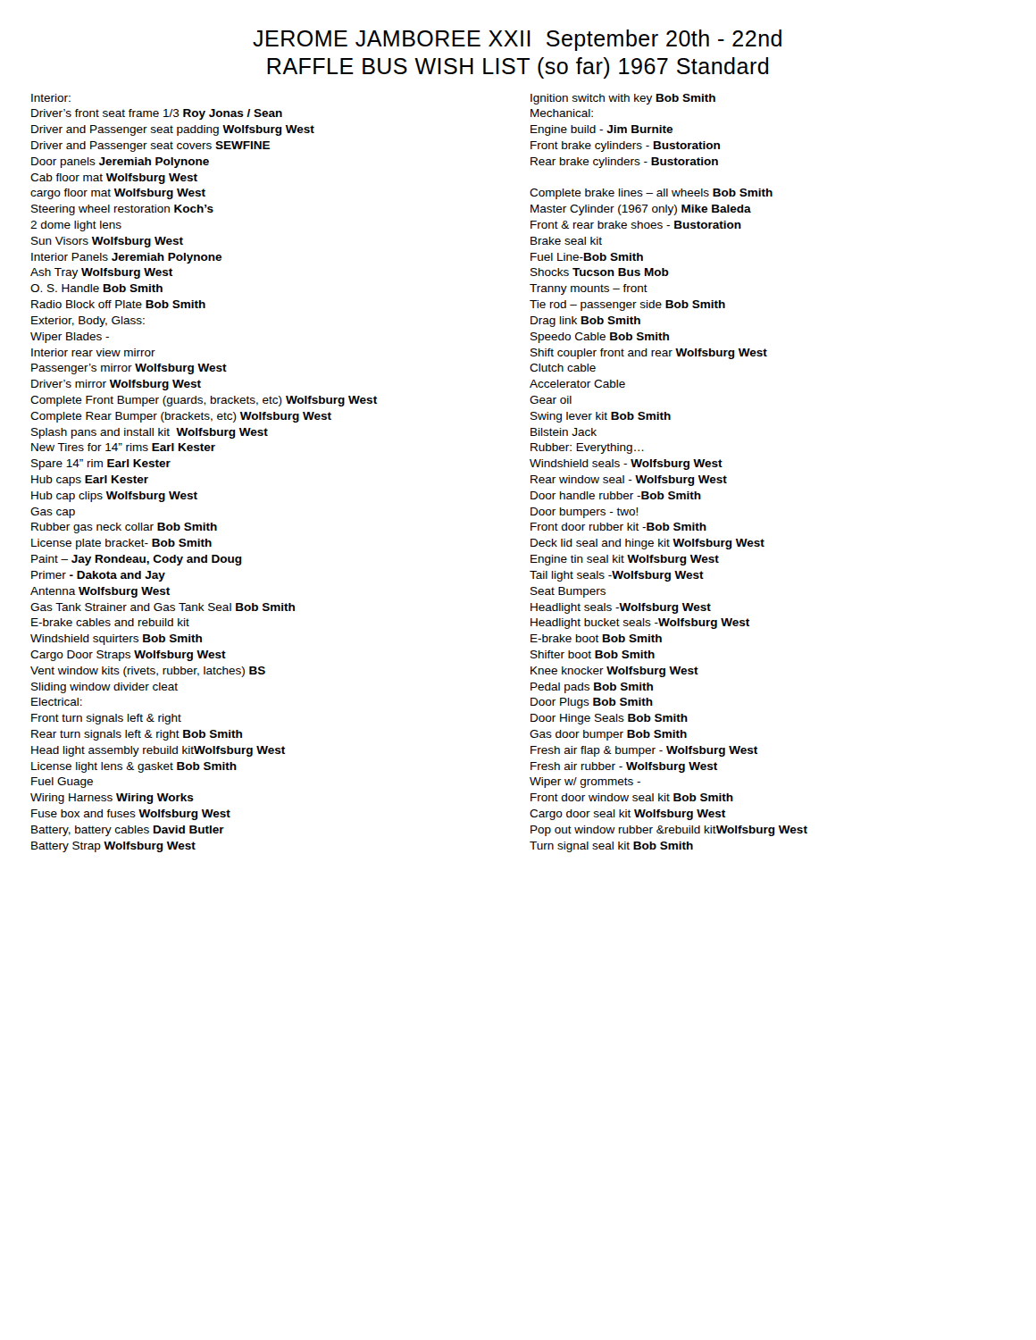JEROME JAMBOREE XXII September 20th - 22nd RAFFLE BUS WISH LIST (so far) 1967 Standard
Interior:
Driver’s front seat frame 1/3 Roy Jonas / Sean
Driver and Passenger seat padding Wolfsburg West
Driver and Passenger seat covers SEWFINE
Door panels Jeremiah Polynone
Cab floor mat Wolfsburg West
cargo floor mat Wolfsburg West
Steering wheel restoration Koch’s
2 dome light lens
Sun Visors Wolfsburg West
Interior Panels Jeremiah Polynone
Ash Tray Wolfsburg West
O. S. Handle Bob Smith
Radio Block off Plate Bob Smith
Exterior, Body, Glass:
Wiper Blades -
Interior rear view mirror
Passenger’s mirror Wolfsburg West
Driver’s mirror Wolfsburg West
Complete Front Bumper (guards, brackets, etc) Wolfsburg West
Complete Rear Bumper (brackets, etc) Wolfsburg West
Splash pans and install kit Wolfsburg West
New Tires for 14” rims Earl Kester
Spare 14” rim Earl Kester
Hub caps Earl Kester
Hub cap clips Wolfsburg West
Gas cap
Rubber gas neck collar Bob Smith
License plate bracket- Bob Smith
Paint – Jay Rondeau, Cody and Doug
Primer - Dakota and Jay
Antenna Wolfsburg West
Gas Tank Strainer and Gas Tank Seal Bob Smith
E-brake cables and rebuild kit
Windshield squirters Bob Smith
Cargo Door Straps Wolfsburg West
Vent window kits (rivets, rubber, latches) BS
Sliding window divider cleat
Electrical:
Front turn signals left & right
Rear turn signals left & right Bob Smith
Head light assembly rebuild kitWolfsburg West
License light lens & gasket Bob Smith
Fuel Guage
Wiring Harness Wiring Works
Fuse box and fuses Wolfsburg West
Battery, battery cables David Butler
Battery Strap Wolfsburg West
Ignition switch with key Bob Smith
Mechanical:
Engine build - Jim Burnite
Front brake cylinders - Bustoration
Rear brake cylinders - Bustoration
Complete brake lines – all wheels Bob Smith
Master Cylinder (1967 only) Mike Baleda
Front & rear brake shoes - Bustoration
Brake seal kit
Fuel Line-Bob Smith
Shocks Tucson Bus Mob
Tranny mounts – front
Tie rod – passenger side Bob Smith
Drag link Bob Smith
Speedo Cable Bob Smith
Shift coupler front and rear Wolfsburg West
Clutch cable
Accelerator Cable
Gear oil
Swing lever kit Bob Smith
Bilstein Jack
Rubber: Everything…
Windshield seals - Wolfsburg West
Rear window seal - Wolfsburg West
Door handle rubber -Bob Smith
Door bumpers - two!
Front door rubber kit -Bob Smith
Deck lid seal and hinge kit Wolfsburg West
Engine tin seal kit Wolfsburg West
Tail light seals -Wolfsburg West
Seat Bumpers
Headlight seals -Wolfsburg West
Headlight bucket seals -Wolfsburg West
E-brake boot Bob Smith
Shifter boot Bob Smith
Knee knocker Wolfsburg West
Pedal pads Bob Smith
Door Plugs Bob Smith
Door Hinge Seals Bob Smith
Gas door bumper Bob Smith
Fresh air flap & bumper - Wolfsburg West
Fresh air rubber - Wolfsburg West
Wiper w/ grommets -
Front door window seal kit Bob Smith
Cargo door seal kit Wolfsburg West
Pop out window rubber &rebuild kitWolfsburg West
Turn signal seal kit Bob Smith